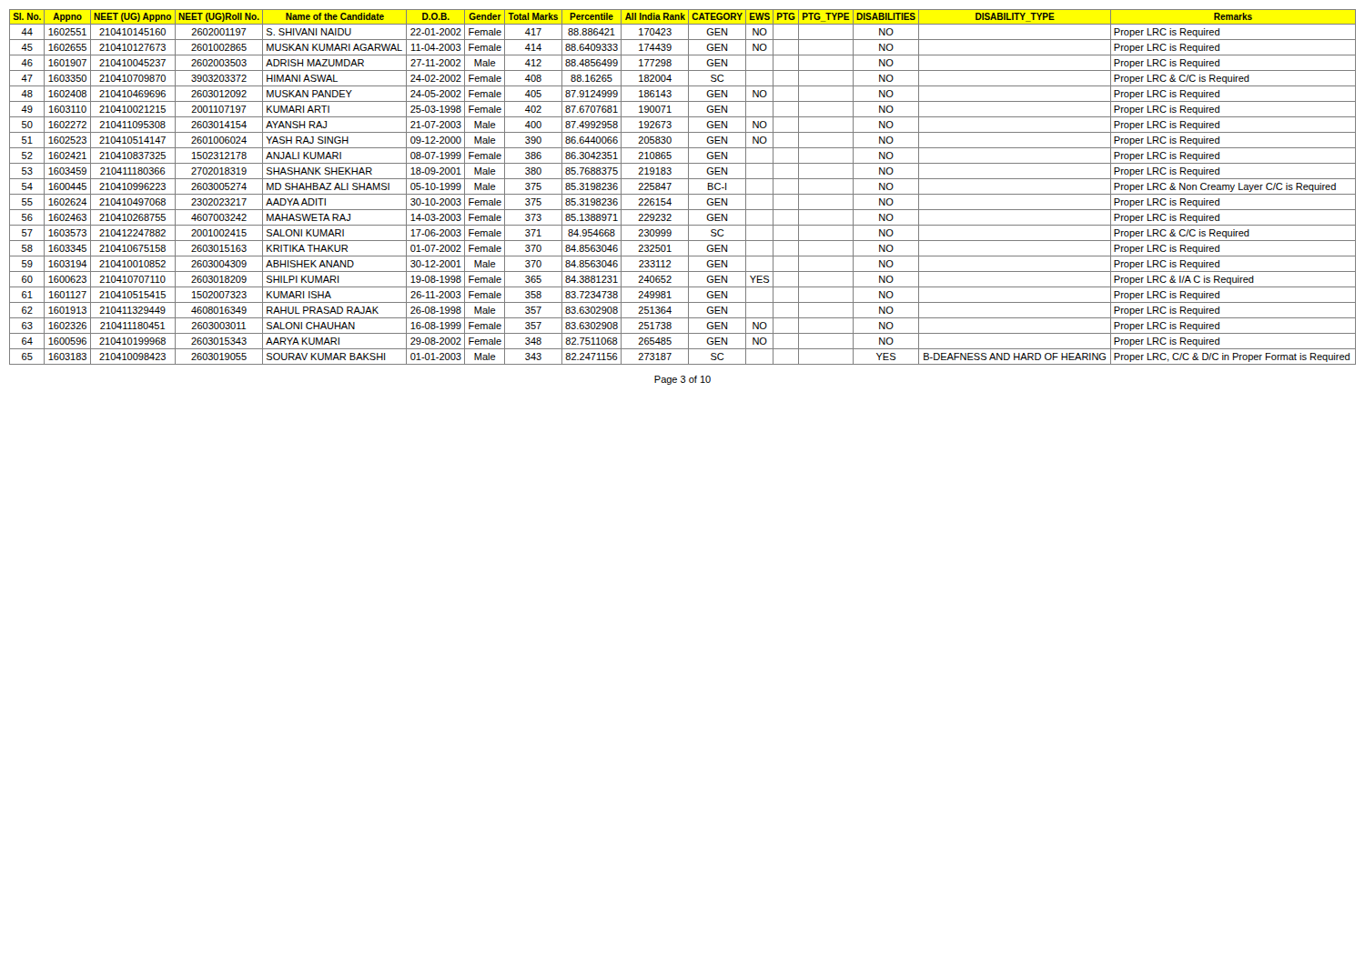| Sl. No. | Appno | NEET (UG) Appno | NEET (UG)Roll No. | Name of the Candidate | D.O.B. | Gender | Total Marks | Percentile | All India Rank | CATEGORY | EWS | PTG | PTG_TYPE | DISABILITIES | DISABILITY_TYPE | Remarks |
| --- | --- | --- | --- | --- | --- | --- | --- | --- | --- | --- | --- | --- | --- | --- | --- | --- |
| 44 | 1602551 | 210410145160 | 2602001197 | S. SHIVANI NAIDU | 22-01-2002 | Female | 417 | 88.886421 | 170423 | GEN | NO | | | NO | | Proper LRC is Required |
| 45 | 1602655 | 210410127673 | 2601002865 | MUSKAN KUMARI AGARWAL | 11-04-2003 | Female | 414 | 88.6409333 | 174439 | GEN | NO | | | NO | | Proper LRC is Required |
| 46 | 1601907 | 210410045237 | 2602003503 | ADRISH MAZUMDAR | 27-11-2002 | Male | 412 | 88.4856499 | 177298 | GEN | | | | NO | | Proper LRC is Required |
| 47 | 1603350 | 210410709870 | 3903203372 | HIMANI ASWAL | 24-02-2002 | Female | 408 | 88.16265 | 182004 | SC | | | | NO | | Proper LRC & C/C is Required |
| 48 | 1602408 | 210410469696 | 2603012092 | MUSKAN PANDEY | 24-05-2002 | Female | 405 | 87.9124999 | 186143 | GEN | NO | | | NO | | Proper LRC is Required |
| 49 | 1603110 | 210410021215 | 2001107197 | KUMARI ARTI | 25-03-1998 | Female | 402 | 87.6707681 | 190071 | GEN | | | | NO | | Proper LRC is Required |
| 50 | 1602272 | 210411095308 | 2603014154 | AYANSH RAJ | 21-07-2003 | Male | 400 | 87.4992958 | 192673 | GEN | NO | | | NO | | Proper LRC is Required |
| 51 | 1602523 | 210410514147 | 2601006024 | YASH RAJ SINGH | 09-12-2000 | Male | 390 | 86.6440066 | 205830 | GEN | NO | | | NO | | Proper LRC is Required |
| 52 | 1602421 | 210410837325 | 1502312178 | ANJALI KUMARI | 08-07-1999 | Female | 386 | 86.3042351 | 210865 | GEN | | | | NO | | Proper LRC is Required |
| 53 | 1603459 | 210411180366 | 2702018319 | SHASHANK SHEKHAR | 18-09-2001 | Male | 380 | 85.7688375 | 219183 | GEN | | | | NO | | Proper LRC is Required |
| 54 | 1600445 | 210410996223 | 2603005274 | MD SHAHBAZ ALI SHAMSI | 05-10-1999 | Male | 375 | 85.3198236 | 225847 | BC-I | | | | NO | | Proper LRC & Non Creamy Layer C/C is Required |
| 55 | 1602624 | 210410497068 | 2302023217 | AADYA ADITI | 30-10-2003 | Female | 375 | 85.3198236 | 226154 | GEN | | | | NO | | Proper LRC is Required |
| 56 | 1602463 | 210410268755 | 4607003242 | MAHASWETA RAJ | 14-03-2003 | Female | 373 | 85.1388971 | 229232 | GEN | | | | NO | | Proper LRC is Required |
| 57 | 1603573 | 210412247882 | 2001002415 | SALONI KUMARI | 17-06-2003 | Female | 371 | 84.954668 | 230999 | SC | | | | NO | | Proper LRC & C/C is Required |
| 58 | 1603345 | 210410675158 | 2603015163 | KRITIKA THAKUR | 01-07-2002 | Female | 370 | 84.8563046 | 232501 | GEN | | | | NO | | Proper LRC is Required |
| 59 | 1603194 | 210410010852 | 2603004309 | ABHISHEK ANAND | 30-12-2001 | Male | 370 | 84.8563046 | 233112 | GEN | | | | NO | | Proper LRC is Required |
| 60 | 1600623 | 210410707110 | 2603018209 | SHILPI KUMARI | 19-08-1998 | Female | 365 | 84.3881231 | 240652 | GEN | YES | | | NO | | Proper LRC & I/A C is Required |
| 61 | 1601127 | 210410515415 | 1502007323 | KUMARI ISHA | 26-11-2003 | Female | 358 | 83.7234738 | 249981 | GEN | | | | NO | | Proper LRC is Required |
| 62 | 1601913 | 210411329449 | 4608016349 | RAHUL PRASAD RAJAK | 26-08-1998 | Male | 357 | 83.6302908 | 251364 | GEN | | | | NO | | Proper LRC is Required |
| 63 | 1602326 | 210411180451 | 2603003011 | SALONI CHAUHAN | 16-08-1999 | Female | 357 | 83.6302908 | 251738 | GEN | NO | | | NO | | Proper LRC is Required |
| 64 | 1600596 | 210410199968 | 2603015343 | AARYA KUMARI | 29-08-2002 | Female | 348 | 82.7511068 | 265485 | GEN | NO | | | NO | | Proper LRC is Required |
| 65 | 1603183 | 210410098423 | 2603019055 | SOURAV KUMAR BAKSHI | 01-01-2003 | Male | 343 | 82.2471156 | 273187 | SC | | | | YES | B-DEAFNESS AND HARD OF HEARING | Proper LRC, C/C & D/C in Proper Format is Required |
Page 3 of 10